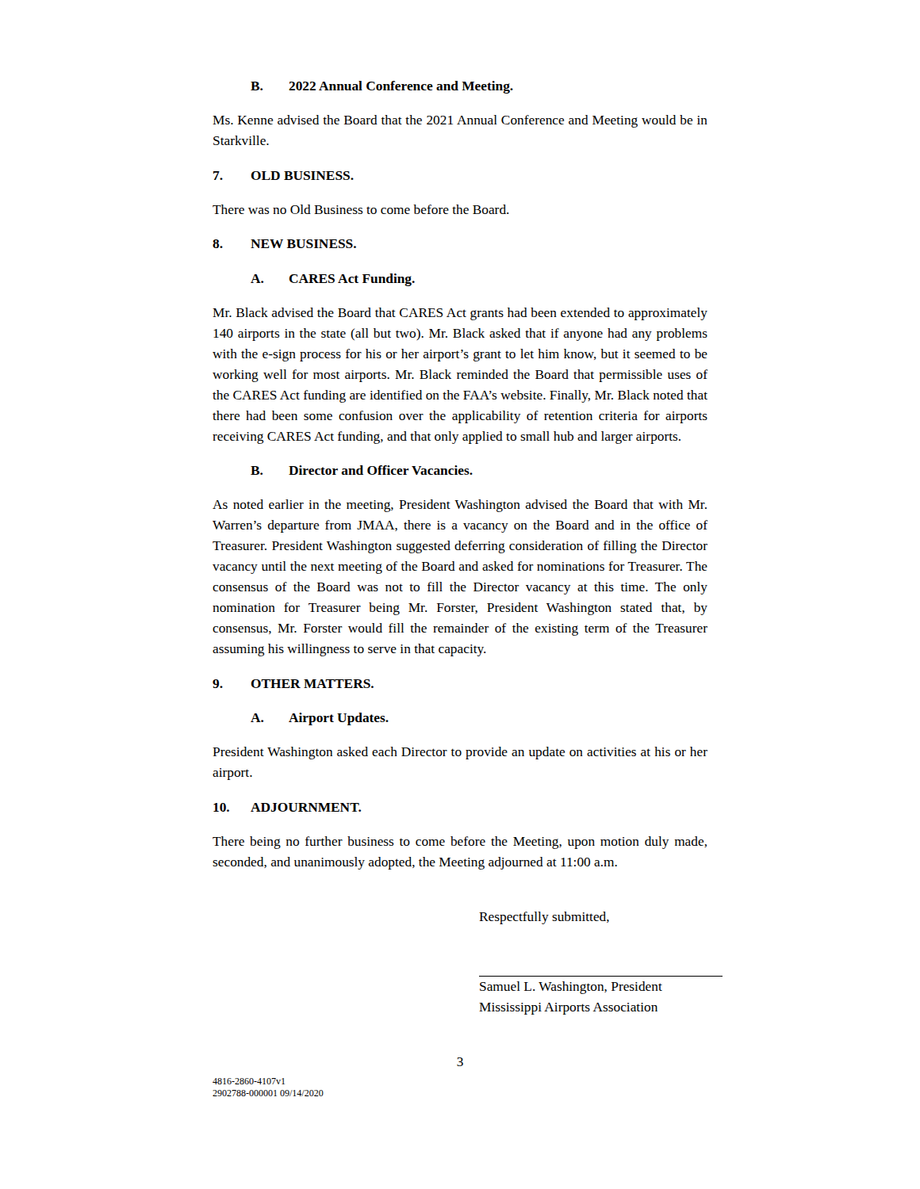B. 2022 Annual Conference and Meeting.
Ms. Kenne advised the Board that the 2021 Annual Conference and Meeting would be in Starkville.
7. OLD BUSINESS.
There was no Old Business to come before the Board.
8. NEW BUSINESS.
A. CARES Act Funding.
Mr. Black advised the Board that CARES Act grants had been extended to approximately 140 airports in the state (all but two). Mr. Black asked that if anyone had any problems with the e-sign process for his or her airport’s grant to let him know, but it seemed to be working well for most airports. Mr. Black reminded the Board that permissible uses of the CARES Act funding are identified on the FAA’s website. Finally, Mr. Black noted that there had been some confusion over the applicability of retention criteria for airports receiving CARES Act funding, and that only applied to small hub and larger airports.
B. Director and Officer Vacancies.
As noted earlier in the meeting, President Washington advised the Board that with Mr. Warren’s departure from JMAA, there is a vacancy on the Board and in the office of Treasurer. President Washington suggested deferring consideration of filling the Director vacancy until the next meeting of the Board and asked for nominations for Treasurer. The consensus of the Board was not to fill the Director vacancy at this time. The only nomination for Treasurer being Mr. Forster, President Washington stated that, by consensus, Mr. Forster would fill the remainder of the existing term of the Treasurer assuming his willingness to serve in that capacity.
9. OTHER MATTERS.
A. Airport Updates.
President Washington asked each Director to provide an update on activities at his or her airport.
10. ADJOURNMENT.
There being no further business to come before the Meeting, upon motion duly made, seconded, and unanimously adopted, the Meeting adjourned at 11:00 a.m.
Respectfully submitted,
Samuel L. Washington, President
Mississippi Airports Association
3
4816-2860-4107v1
2902788-000001 09/14/2020